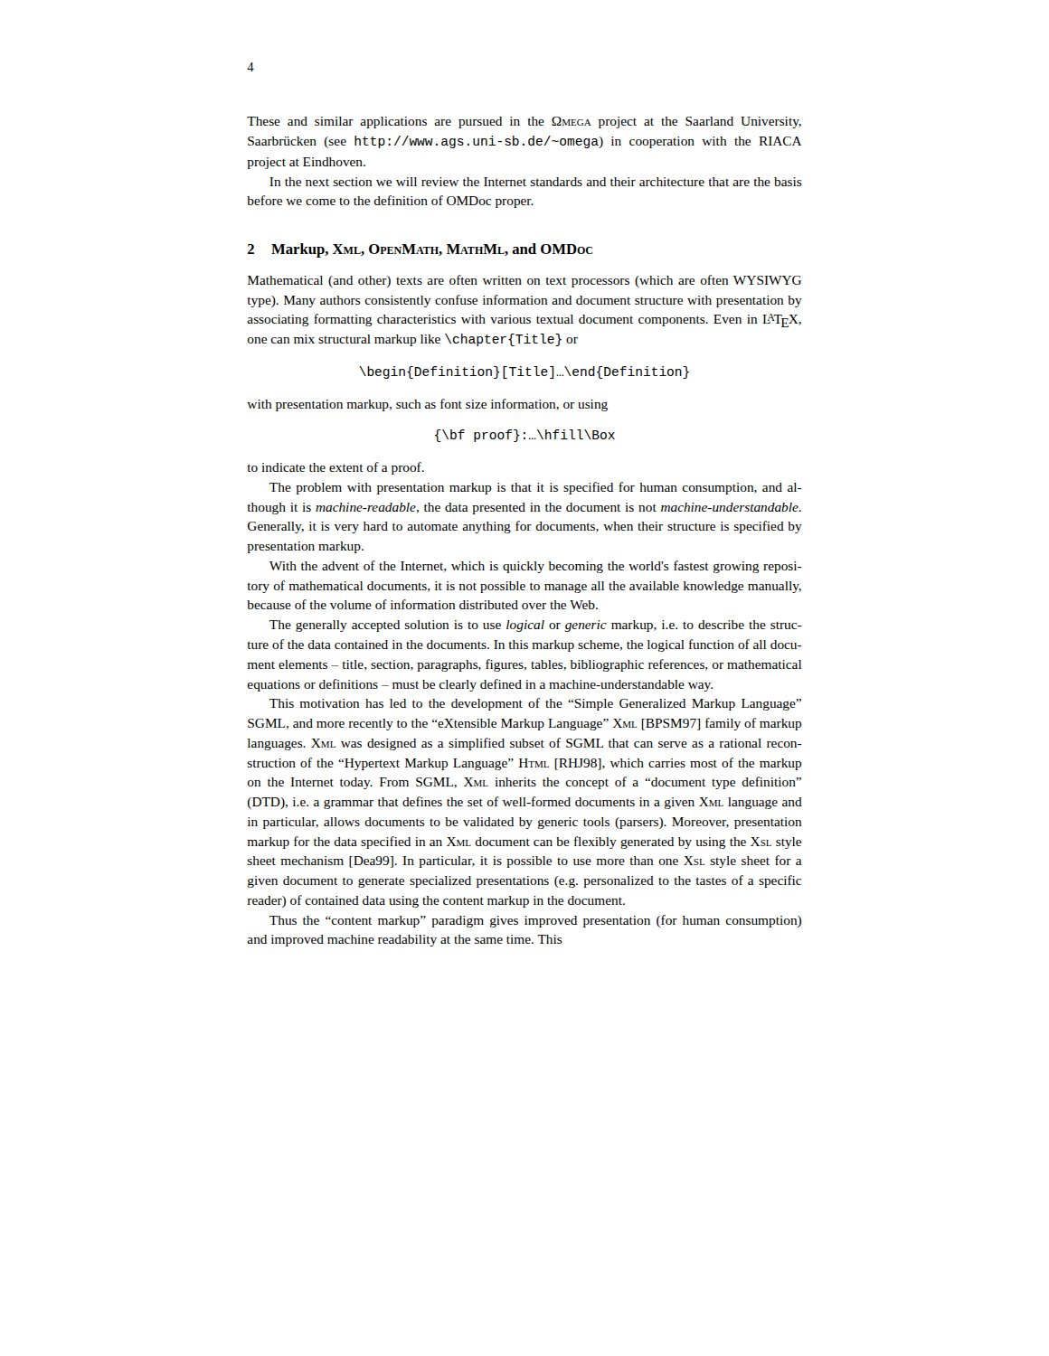4
These and similar applications are pursued in the Ωmega project at the Saarland University, Saarbrücken (see http://www.ags.uni-sb.de/~omega) in cooperation with the RIACA project at Eindhoven.
In the next section we will review the Internet standards and their architecture that are the basis before we come to the definition of OMDoc proper.
2 Markup, Xml, OpenMath, MathMl, and OMDoc
Mathematical (and other) texts are often written on text processors (which are often WYSIWYG type). Many authors consistently confuse information and document structure with presentation by associating formatting characteristics with various textual document components. Even in LATEX, one can mix structural markup like \chapter{Title} or
\begin{Definition}[Title]…\end{Definition}
with presentation markup, such as font size information, or using
{\bf proof}:…\hfill\Box
to indicate the extent of a proof.
The problem with presentation markup is that it is specified for human consumption, and although it is machine-readable, the data presented in the document is not machine-understandable. Generally, it is very hard to automate anything for documents, when their structure is specified by presentation markup.
With the advent of the Internet, which is quickly becoming the world's fastest growing repository of mathematical documents, it is not possible to manage all the available knowledge manually, because of the volume of information distributed over the Web.
The generally accepted solution is to use logical or generic markup, i.e. to describe the structure of the data contained in the documents. In this markup scheme, the logical function of all document elements – title, section, paragraphs, figures, tables, bibliographic references, or mathematical equations or definitions – must be clearly defined in a machine-understandable way.
This motivation has led to the development of the “Simple Generalized Markup Language” SGML, and more recently to the “eXtensible Markup Language” Xml [BPSM97] family of markup languages. Xml was designed as a simplified subset of SGML that can serve as a rational reconstruction of the “Hypertext Markup Language” Html [RHJ98], which carries most of the markup on the Internet today. From SGML, Xml inherits the concept of a “document type definition” (DTD), i.e. a grammar that defines the set of well-formed documents in a given Xml language and in particular, allows documents to be validated by generic tools (parsers). Moreover, presentation markup for the data specified in an Xml document can be flexibly generated by using the Xsl style sheet mechanism [Dea99]. In particular, it is possible to use more than one Xsl style sheet for a given document to generate specialized presentations (e.g. personalized to the tastes of a specific reader) of contained data using the content markup in the document.
Thus the “content markup” paradigm gives improved presentation (for human consumption) and improved machine readability at the same time. This